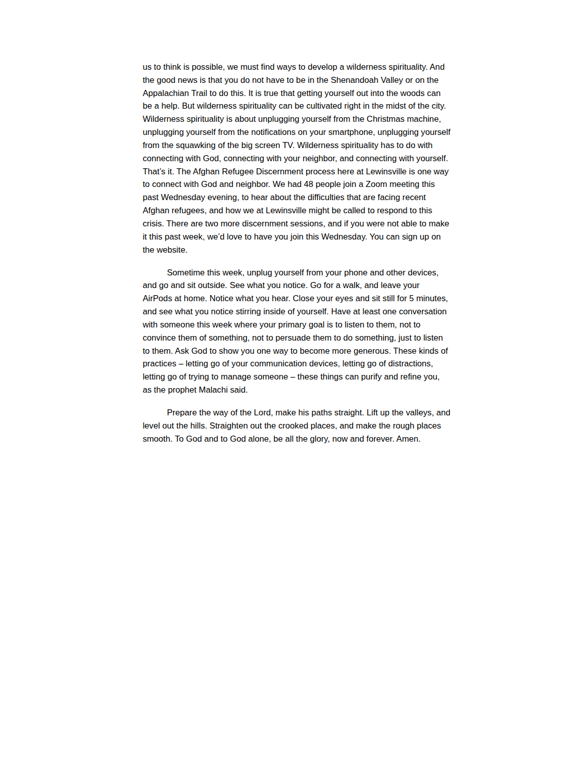us to think is possible, we must find ways to develop a wilderness spirituality. And the good news is that you do not have to be in the Shenandoah Valley or on the Appalachian Trail to do this. It is true that getting yourself out into the woods can be a help. But wilderness spirituality can be cultivated right in the midst of the city. Wilderness spirituality is about unplugging yourself from the Christmas machine, unplugging yourself from the notifications on your smartphone, unplugging yourself from the squawking of the big screen TV. Wilderness spirituality has to do with connecting with God, connecting with your neighbor, and connecting with yourself. That’s it. The Afghan Refugee Discernment process here at Lewinsville is one way to connect with God and neighbor. We had 48 people join a Zoom meeting this past Wednesday evening, to hear about the difficulties that are facing recent Afghan refugees, and how we at Lewinsville might be called to respond to this crisis. There are two more discernment sessions, and if you were not able to make it this past week, we’d love to have you join this Wednesday. You can sign up on the website.
Sometime this week, unplug yourself from your phone and other devices, and go and sit outside. See what you notice. Go for a walk, and leave your AirPods at home. Notice what you hear. Close your eyes and sit still for 5 minutes, and see what you notice stirring inside of yourself. Have at least one conversation with someone this week where your primary goal is to listen to them, not to convince them of something, not to persuade them to do something, just to listen to them. Ask God to show you one way to become more generous. These kinds of practices – letting go of your communication devices, letting go of distractions, letting go of trying to manage someone – these things can purify and refine you, as the prophet Malachi said.
Prepare the way of the Lord, make his paths straight. Lift up the valleys, and level out the hills. Straighten out the crooked places, and make the rough places smooth. To God and to God alone, be all the glory, now and forever. Amen.